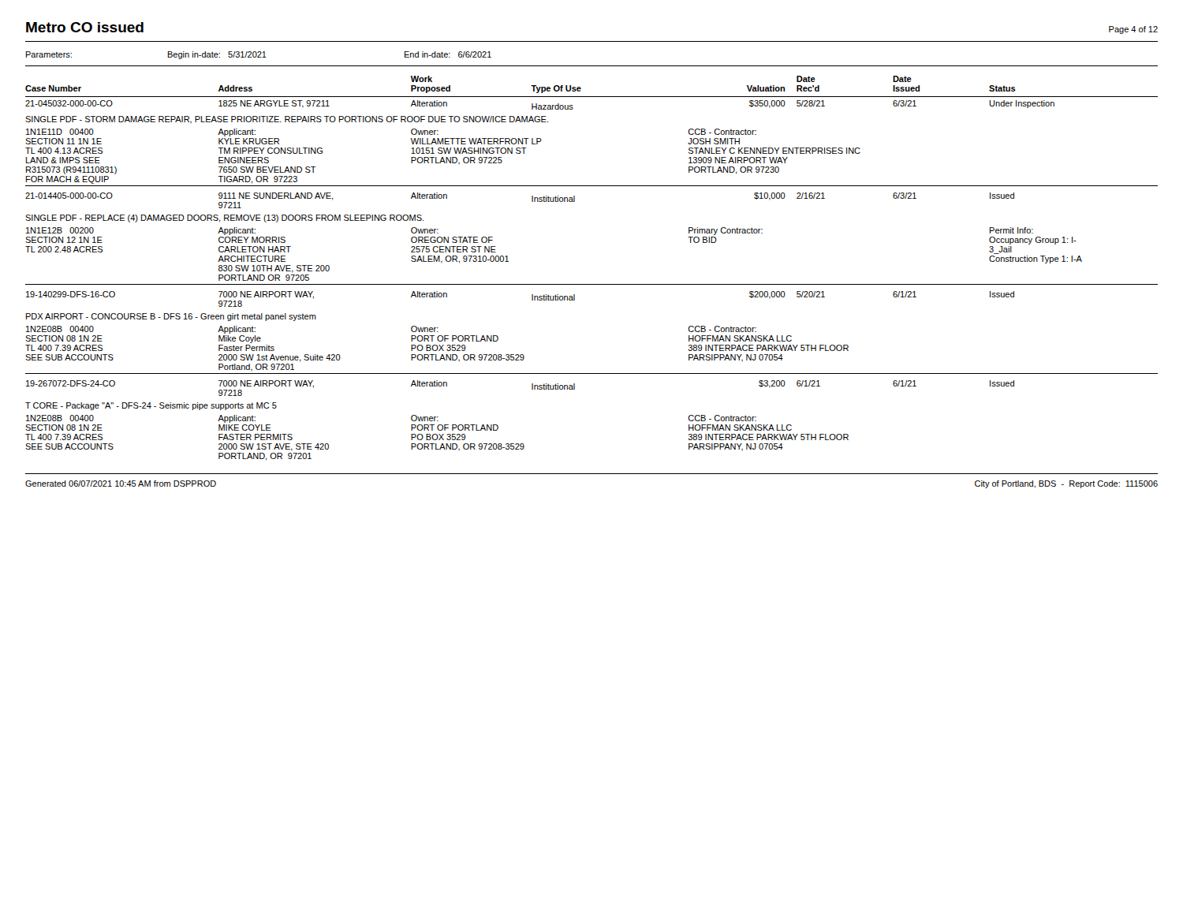Metro CO issued
Page 4 of 12
Parameters:
Begin in-date: 5/31/2021
End in-date: 6/6/2021
| Case Number | Address | Work Proposed | Type Of Use | Valuation | Date Rec'd | Date Issued | Status |
| --- | --- | --- | --- | --- | --- | --- | --- |
| 21-045032-000-00-CO | 1825 NE ARGYLE ST, 97211 | Alteration | Hazardous | $350,000 | 5/28/21 | 6/3/21 | Under Inspection |
| SINGLE PDF - STORM DAMAGE REPAIR, PLEASE PRIORITIZE. REPAIRS TO PORTIONS OF ROOF DUE TO SNOW/ICE DAMAGE. |
| 1N1E11D 00400 SECTION 11 1N 1E TL 400 4.13 ACRES LAND & IMPS SEE R315073 (R941110831) FOR MACH & EQUIP | Applicant: KYLE KRUGER TM RIPPEY CONSULTING ENGINEERS 7650 SW BEVELAND ST TIGARD, OR 97223 | Owner: WILLAMETTE WATERFRONT LP 10151 SW WASHINGTON ST PORTLAND, OR 97225 | CCB - Contractor: JOSH SMITH STANLEY C KENNEDY ENTERPRISES INC 13909 NE AIRPORT WAY PORTLAND, OR 97230 | |
| 21-014405-000-00-CO | 9111 NE SUNDERLAND AVE, 97211 | Alteration | Institutional | $10,000 | 2/16/21 | 6/3/21 | Issued |
| SINGLE PDF - REPLACE (4) DAMAGED DOORS, REMOVE (13) DOORS FROM SLEEPING ROOMS. |
| 1N1E12B 00200 SECTION 12 1N 1E TL 200 2.48 ACRES | Applicant: COREY MORRIS CARLETON HART ARCHITECTURE 830 SW 10TH AVE, STE 200 PORTLAND OR 97205 | Owner: OREGON STATE OF 2575 CENTER ST NE SALEM, OR, 97310-0001 | Primary Contractor: TO BID | Permit Info: Occupancy Group 1: I- 3_Jail Construction Type 1: I-A |
| 19-140299-DFS-16-CO | 7000 NE AIRPORT WAY, 97218 | Alteration | Institutional | $200,000 | 5/20/21 | 6/1/21 | Issued |
| PDX AIRPORT - CONCOURSE B - DFS 16 - Green girt metal panel system |
| 1N2E08B 00400 SECTION 08 1N 2E TL 400 7.39 ACRES SEE SUB ACCOUNTS | Applicant: Mike Coyle Faster Permits 2000 SW 1st Avenue, Suite 420 Portland, OR 97201 | Owner: PORT OF PORTLAND PO BOX 3529 PORTLAND, OR 97208-3529 | CCB - Contractor: HOFFMAN SKANSKA LLC 389 INTERPACE PARKWAY 5TH FLOOR PARSIPPANY, NJ 07054 | |
| 19-267072-DFS-24-CO | 7000 NE AIRPORT WAY, 97218 | Alteration | Institutional | $3,200 | 6/1/21 | 6/1/21 | Issued |
| T CORE - Package "A" - DFS-24 - Seismic pipe supports at MC 5 |
| 1N2E08B 00400 SECTION 08 1N 2E TL 400 7.39 ACRES SEE SUB ACCOUNTS | Applicant: MIKE COYLE FASTER PERMITS 2000 SW 1ST AVE, STE 420 PORTLAND, OR 97201 | Owner: PORT OF PORTLAND PO BOX 3529 PORTLAND, OR 97208-3529 | CCB - Contractor: HOFFMAN SKANSKA LLC 389 INTERPACE PARKWAY 5TH FLOOR PARSIPPANY, NJ 07054 | |
Generated 06/07/2021 10:45 AM from DSPPROD
City of Portland, BDS - Report Code: 1115006